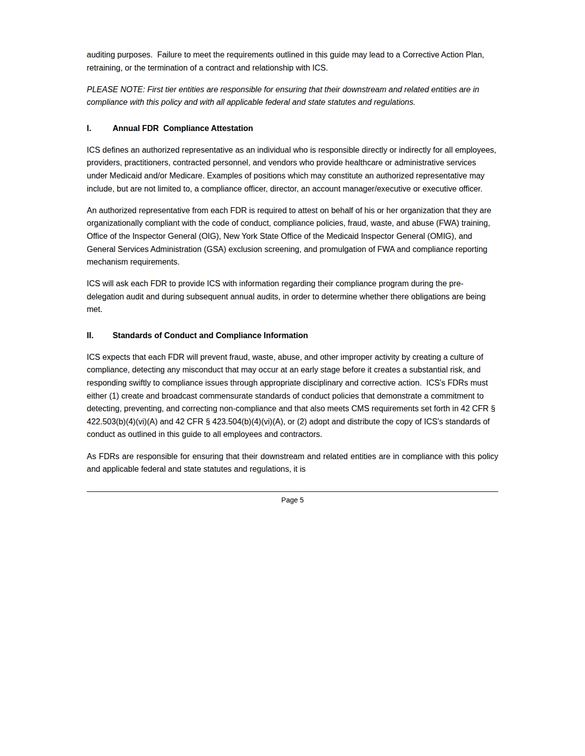auditing purposes. Failure to meet the requirements outlined in this guide may lead to a Corrective Action Plan, retraining, or the termination of a contract and relationship with ICS.
PLEASE NOTE: First tier entities are responsible for ensuring that their downstream and related entities are in compliance with this policy and with all applicable federal and state statutes and regulations.
I. Annual FDR Compliance Attestation
ICS defines an authorized representative as an individual who is responsible directly or indirectly for all employees, providers, practitioners, contracted personnel, and vendors who provide healthcare or administrative services under Medicaid and/or Medicare. Examples of positions which may constitute an authorized representative may include, but are not limited to, a compliance officer, director, an account manager/executive or executive officer.
An authorized representative from each FDR is required to attest on behalf of his or her organization that they are organizationally compliant with the code of conduct, compliance policies, fraud, waste, and abuse (FWA) training, Office of the Inspector General (OIG), New York State Office of the Medicaid Inspector General (OMIG), and General Services Administration (GSA) exclusion screening, and promulgation of FWA and compliance reporting mechanism requirements.
ICS will ask each FDR to provide ICS with information regarding their compliance program during the pre-delegation audit and during subsequent annual audits, in order to determine whether there obligations are being met.
II. Standards of Conduct and Compliance Information
ICS expects that each FDR will prevent fraud, waste, abuse, and other improper activity by creating a culture of compliance, detecting any misconduct that may occur at an early stage before it creates a substantial risk, and responding swiftly to compliance issues through appropriate disciplinary and corrective action. ICS's FDRs must either (1) create and broadcast commensurate standards of conduct policies that demonstrate a commitment to detecting, preventing, and correcting non-compliance and that also meets CMS requirements set forth in 42 CFR § 422.503(b)(4)(vi)(A) and 42 CFR § 423.504(b)(4)(vi)(A), or (2) adopt and distribute the copy of ICS's standards of conduct as outlined in this guide to all employees and contractors.
As FDRs are responsible for ensuring that their downstream and related entities are in compliance with this policy and applicable federal and state statutes and regulations, it is
Page 5